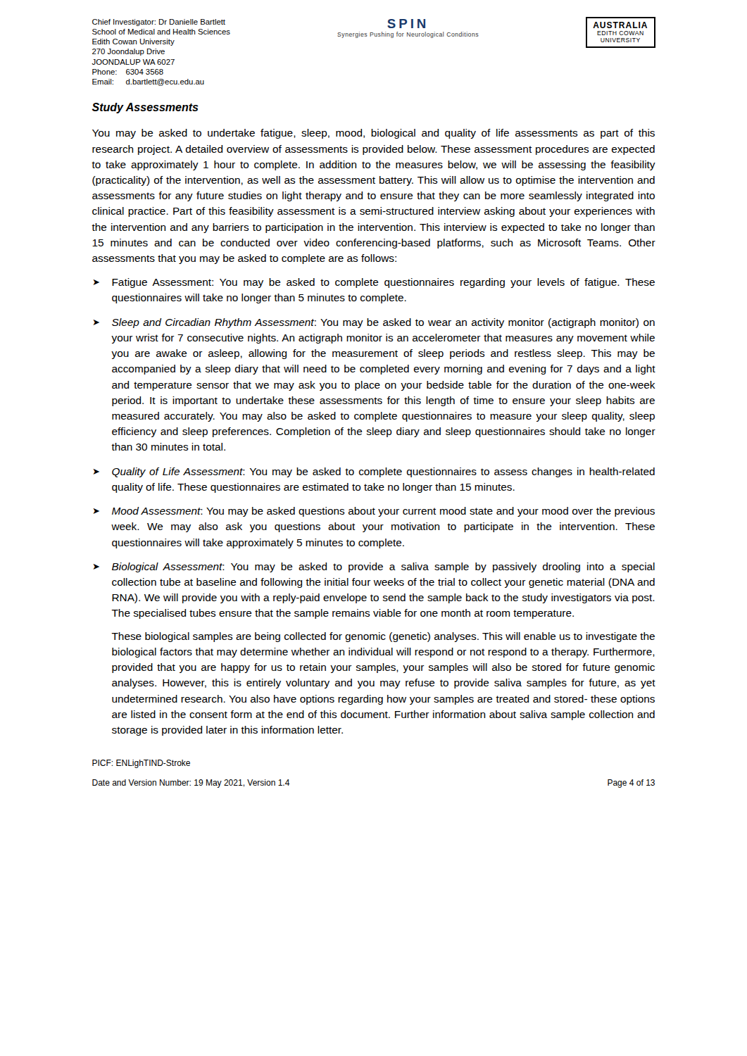Chief Investigator: Dr Danielle Bartlett
School of Medical and Health Sciences
Edith Cowan University
270 Joondalup Drive
JOONDALUP WA 6027
Phone: 6304 3568
Email: d.bartlett@ecu.edu.au
SPIN
Synergies Pushing for Neurological Conditions
AUSTRALIA EDITH COWAN UNIVERSITY
Study Assessments
You may be asked to undertake fatigue, sleep, mood, biological and quality of life assessments as part of this research project. A detailed overview of assessments is provided below. These assessment procedures are expected to take approximately 1 hour to complete. In addition to the measures below, we will be assessing the feasibility (practicality) of the intervention, as well as the assessment battery. This will allow us to optimise the intervention and assessments for any future studies on light therapy and to ensure that they can be more seamlessly integrated into clinical practice. Part of this feasibility assessment is a semi-structured interview asking about your experiences with the intervention and any barriers to participation in the intervention. This interview is expected to take no longer than 15 minutes and can be conducted over video conferencing-based platforms, such as Microsoft Teams. Other assessments that you may be asked to complete are as follows:
Fatigue Assessment: You may be asked to complete questionnaires regarding your levels of fatigue. These questionnaires will take no longer than 5 minutes to complete.
Sleep and Circadian Rhythm Assessment: You may be asked to wear an activity monitor (actigraph monitor) on your wrist for 7 consecutive nights. An actigraph monitor is an accelerometer that measures any movement while you are awake or asleep, allowing for the measurement of sleep periods and restless sleep. This may be accompanied by a sleep diary that will need to be completed every morning and evening for 7 days and a light and temperature sensor that we may ask you to place on your bedside table for the duration of the one-week period. It is important to undertake these assessments for this length of time to ensure your sleep habits are measured accurately. You may also be asked to complete questionnaires to measure your sleep quality, sleep efficiency and sleep preferences. Completion of the sleep diary and sleep questionnaires should take no longer than 30 minutes in total.
Quality of Life Assessment: You may be asked to complete questionnaires to assess changes in health-related quality of life. These questionnaires are estimated to take no longer than 15 minutes.
Mood Assessment: You may be asked questions about your current mood state and your mood over the previous week. We may also ask you questions about your motivation to participate in the intervention. These questionnaires will take approximately 5 minutes to complete.
Biological Assessment: You may be asked to provide a saliva sample by passively drooling into a special collection tube at baseline and following the initial four weeks of the trial to collect your genetic material (DNA and RNA). We will provide you with a reply-paid envelope to send the sample back to the study investigators via post. The specialised tubes ensure that the sample remains viable for one month at room temperature.
These biological samples are being collected for genomic (genetic) analyses. This will enable us to investigate the biological factors that may determine whether an individual will respond or not respond to a therapy. Furthermore, provided that you are happy for us to retain your samples, your samples will also be stored for future genomic analyses. However, this is entirely voluntary and you may refuse to provide saliva samples for future, as yet undetermined research. You also have options regarding how your samples are treated and stored- these options are listed in the consent form at the end of this document. Further information about saliva sample collection and storage is provided later in this information letter.
PICF: ENLighTIND-Stroke
Date and Version Number: 19 May 2021, Version 1.4 Page 4 of 13